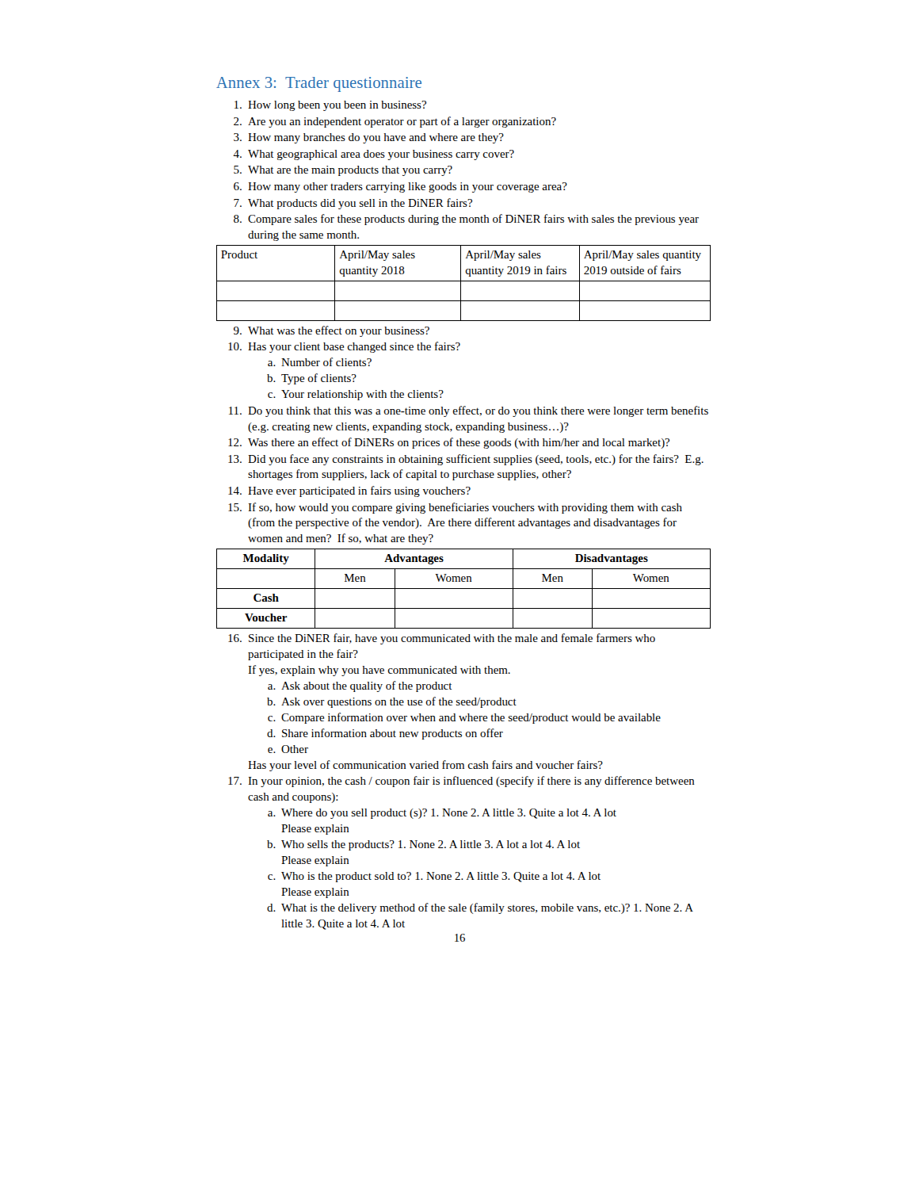Annex 3: Trader questionnaire
How long been you been in business?
Are you an independent operator or part of a larger organization?
How many branches do you have and where are they?
What geographical area does your business carry cover?
What are the main products that you carry?
How many other traders carrying like goods in your coverage area?
What products did you sell in the DiNER fairs?
Compare sales for these products during the month of DiNER fairs with sales the previous year during the same month.
| Product | April/May sales quantity 2018 | April/May sales quantity 2019 in fairs | April/May sales quantity 2019 outside of fairs |
What was the effect on your business?
Has your client base changed since the fairs?
Number of clients?
Type of clients?
Your relationship with the clients?
Do you think that this was a one-time only effect, or do you think there were longer term benefits (e.g. creating new clients, expanding stock, expanding business…)?
Was there an effect of DiNERs on prices of these goods (with him/her and local market)?
Did you face any constraints in obtaining sufficient supplies (seed, tools, etc.) for the fairs? E.g. shortages from suppliers, lack of capital to purchase supplies, other?
Have ever participated in fairs using vouchers?
If so, how would you compare giving beneficiaries vouchers with providing them with cash (from the perspective of the vendor). Are there different advantages and disadvantages for women and men? If so, what are they?
| Modality | Advantages | Disadvantages |
| --- | --- | --- |
| | Men | Women | Men | Women |
| Cash | | | | |
| Voucher | | | | |
Since the DiNER fair, have you communicated with the male and female farmers who participated in the fair?
If yes, explain why you have communicated with them.
Ask about the quality of the product
Ask over questions on the use of the seed/product
Compare information over when and where the seed/product would be available
Share information about new products on offer
Other
Has your level of communication varied from cash fairs and voucher fairs?
In your opinion, the cash / coupon fair is influenced (specify if there is any difference between cash and coupons):
Where do you sell product (s)? 1. None 2. A little 3. Quite a lot 4. A lot
Please explain
Who sells the products? 1. None 2. A little 3. A lot a lot 4. A lot
Please explain
Who is the product sold to? 1. None 2. A little 3. Quite a lot 4. A lot
Please explain
What is the delivery method of the sale (family stores, mobile vans, etc.)? 1. None 2. A little 3. Quite a lot 4. A lot
16